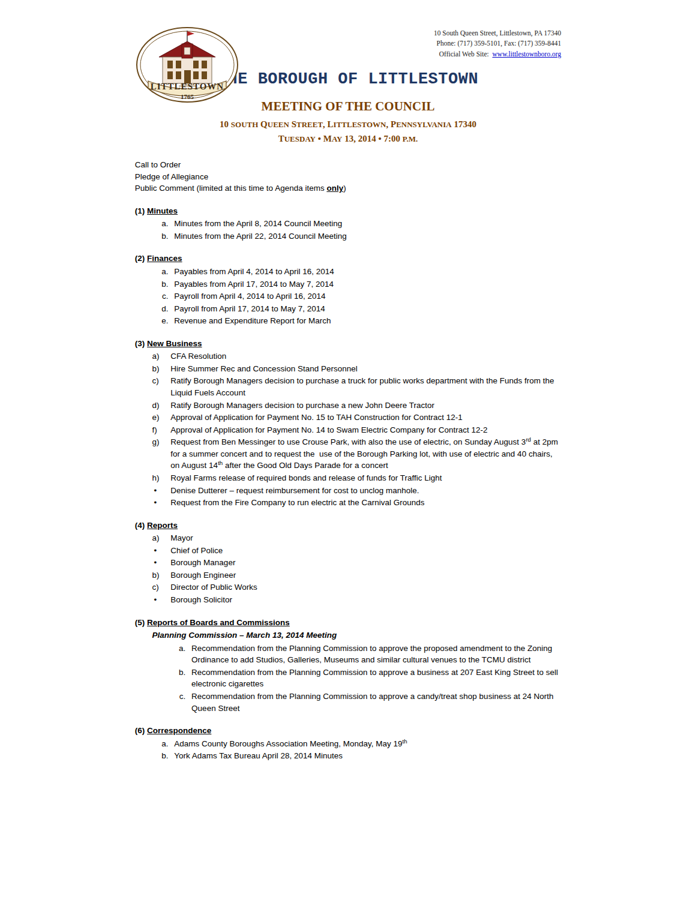Borough of Littlestown seal LITTLESTOWN 1765
10 South Queen Street, Littlestown, PA 17340
Phone: (717) 359-5101, Fax: (717) 359-8441
Official Web Site: www.littlestownboro.org
THE BOROUGH OF LITTLESTOWN
MEETING OF THE COUNCIL
10 SOUTH QUEEN STREET, LITTLESTOWN, PENNSYLVANIA 17340
TUESDAY • MAY 13, 2014 • 7:00 P.M.
Call to Order
Pledge of Allegiance
Public Comment (limited at this time to Agenda items only)
(1) Minutes
Minutes from the April 8, 2014 Council Meeting
Minutes from the April 22, 2014 Council Meeting
(2) Finances
Payables from April 4, 2014 to April 16, 2014
Payables from April 17, 2014 to May 7, 2014
Payroll from April 4, 2014 to April 16, 2014
Payroll from April 17, 2014 to May 7, 2014
Revenue and Expenditure Report for March
(3) New Business
a) CFA Resolution
b) Hire Summer Rec and Concession Stand Personnel
c) Ratify Borough Managers decision to purchase a truck for public works department with the Funds from the Liquid Fuels Account
d) Ratify Borough Managers decision to purchase a new John Deere Tractor
e) Approval of Application for Payment No. 15 to TAH Construction for Contract 12-1
f) Approval of Application for Payment No. 14 to Swam Electric Company for Contract 12-2
g) Request from Ben Messinger to use Crouse Park, with also the use of electric, on Sunday August 3rd at 2pm for a summer concert and to request the use of the Borough Parking lot, with use of electric and 40 chairs, on August 14th after the Good Old Days Parade for a concert
h) Royal Farms release of required bonds and release of funds for Traffic Light
•Denise Dutterer – request reimbursement for cost to unclog manhole.
•Request from the Fire Company to run electric at the Carnival Grounds
(4) Reports
a) Mayor
•Chief of Police
•Borough Manager
b) Borough Engineer
c) Director of Public Works
•Borough Solicitor
(5) Reports of Boards and Commissions
Planning Commission – March 13, 2014 Meeting
Recommendation from the Planning Commission to approve the proposed amendment to the Zoning Ordinance to add Studios, Galleries, Museums and similar cultural venues to the TCMU district
Recommendation from the Planning Commission to approve a business at 207 East King Street to sell electronic cigarettes
Recommendation from the Planning Commission to approve a candy/treat shop business at 24 North Queen Street
(6) Correspondence
Adams County Boroughs Association Meeting, Monday, May 19th
York Adams Tax Bureau April 28, 2014 Minutes